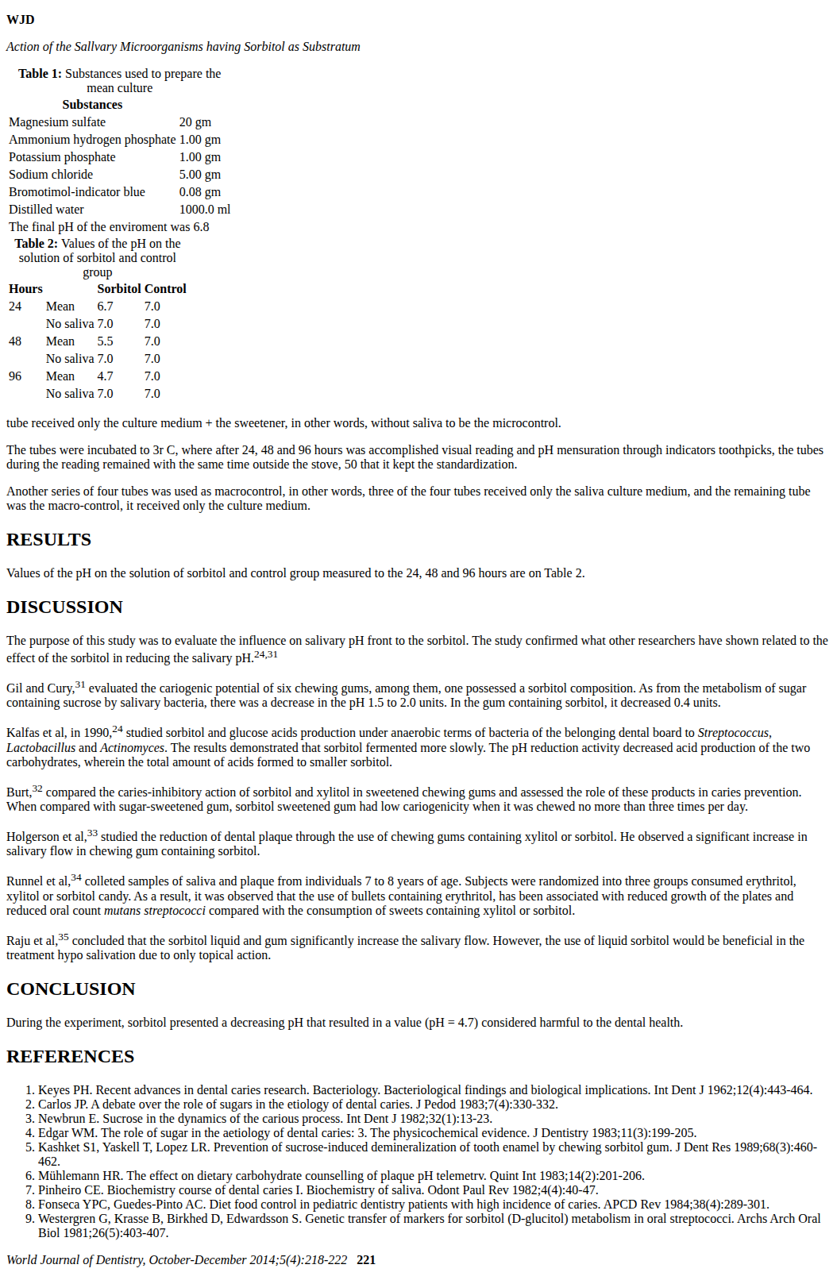WJD
Action of the Sallvary Microorganisms having Sorbitol as Substratum
Table 1: Substances used to prepare the mean culture
| Substances | |
| --- | --- |
| Magnesium sulfate | 20 gm |
| Ammonium hydrogen phosphate | 1.00 gm |
| Potassium phosphate | 1.00 gm |
| Sodium chloride | 5.00 gm |
| Bromotimol-indicator blue | 0.08 gm |
| Distilled water | 1000.0 ml |
| The final pH of the enviroment was 6.8 |
Table 2: Values of the pH on the solution of sorbitol and control group
| Hours | | Sorbitol | Control |
| --- | --- | --- | --- |
| 24 | Mean | 6.7 | 7.0 |
| | No saliva | 7.0 | 7.0 |
| 48 | Mean | 5.5 | 7.0 |
| | No saliva | 7.0 | 7.0 |
| 96 | Mean | 4.7 | 7.0 |
| | No saliva | 7.0 | 7.0 |
tube received only the culture medium + the sweetener, in other words, without saliva to be the microcontrol.
The tubes were incubated to 3r C, where after 24, 48 and 96 hours was accomplished visual reading and pH mensuration through indicators toothpicks, the tubes during the reading remained with the same time outside the stove, 50 that it kept the standardization.
Another series of four tubes was used as macrocontrol, in other words, three of the four tubes received only the saliva culture medium, and the remaining tube was the macro-control, it received only the culture medium.
RESULTS
Values of the pH on the solution of sorbitol and control group measured to the 24, 48 and 96 hours are on Table 2.
DISCUSSION
The purpose of this study was to evaluate the influence on salivary pH front to the sorbitol. The study confirmed what other researchers have shown related to the effect of the sorbitol in reducing the salivary pH.24,31
Gil and Cury,31 evaluated the cariogenic potential of six chewing gums, among them, one possessed a sorbitol composition. As from the metabolism of sugar containing sucrose by salivary bacteria, there was a decrease in the pH 1.5 to 2.0 units. In the gum containing sorbitol, it decreased 0.4 units.
Kalfas et al, in 1990,24 studied sorbitol and glucose acids production under anaerobic terms of bacteria of the belonging dental board to Streptococcus, Lactobacillus and Actinomyces. The results demonstrated that sorbitol fermented more slowly. The pH reduction activity decreased acid production of the two carbohydrates, wherein the total amount of acids formed to smaller sorbitol.
Burt,32 compared the caries-inhibitory action of sorbitol and xylitol in sweetened chewing gums and assessed the role of these products in caries prevention. When compared with sugar-sweetened gum, sorbitol sweetened gum had low cariogenicity when it was chewed no more than three times per day.
Holgerson et al,33 studied the reduction of dental plaque through the use of chewing gums containing xylitol or sorbitol. He observed a significant increase in salivary flow in chewing gum containing sorbitol.
Runnel et al,34 colleted samples of saliva and plaque from individuals 7 to 8 years of age. Subjects were randomized into three groups consumed erythritol, xylitol or sorbitol candy. As a result, it was observed that the use of bullets containing erythritol, has been associated with reduced growth of the plates and reduced oral count mutans streptococci compared with the consumption of sweets containing xylitol or sorbitol.
Raju et al,35 concluded that the sorbitol liquid and gum significantly increase the salivary flow. However, the use of liquid sorbitol would be beneficial in the treatment hypo salivation due to only topical action.
CONCLUSION
During the experiment, sorbitol presented a decreasing pH that resulted in a value (pH = 4.7) considered harmful to the dental health.
REFERENCES
Keyes PH. Recent advances in dental caries research. Bacteriology. Bacteriological findings and biological implications. Int Dent J 1962;12(4):443-464.
Carlos JP. A debate over the role of sugars in the etiology of dental caries. J Pedod 1983;7(4):330-332.
Newbrun E. Sucrose in the dynamics of the carious process. Int Dent J 1982;32(1):13-23.
Edgar WM. The role of sugar in the aetiology of dental caries: 3. The physicochemical evidence. J Dentistry 1983;11(3):199-205.
Kashket S1, Yaskell T, Lopez LR. Prevention of sucrose-induced demineralization of tooth enamel by chewing sorbitol gum. J Dent Res 1989;68(3):460-462.
Mühlemann HR. The effect on dietary carbohydrate counselling of plaque pH telemetrv. Quint Int 1983;14(2):201-206.
Pinheiro CE. Biochemistry course of dental caries I. Biochemistry of saliva. Odont Paul Rev 1982;4(4):40-47.
Fonseca YPC, Guedes-Pinto AC. Diet food control in pediatric dentistry patients with high incidence of caries. APCD Rev 1984;38(4):289-301.
Westergren G, Krasse B, Birkhed D, Edwardsson S. Genetic transfer of markers for sorbitol (D-glucitol) metabolism in oral streptococci. Archs Arch Oral Biol 1981;26(5):403-407.
World Journal of Dentistry, October-December 2014;5(4):218-222 221